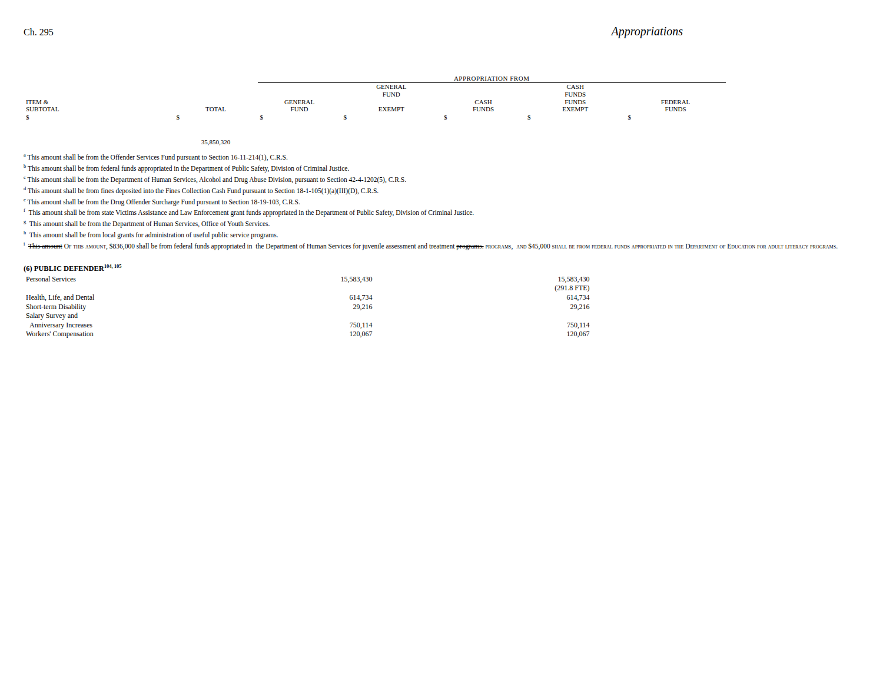Ch. 295
Appropriations
| | | APPROPRIATION FROM | |
| | | | GENERAL FUND | | CASH FUNDS | | |
| ITEM & SUBTOTAL | TOTAL | GENERAL FUND | EXEMPT | CASH FUNDS | FUNDS EXEMPT | FEDERAL FUNDS | |
| $ | $ | $ | $ | $ | $ | $ | |
| | 35,850,320 | | | | | | |
a This amount shall be from the Offender Services Fund pursuant to Section 16-11-214(1), C.R.S.
b This amount shall be from federal funds appropriated in the Department of Public Safety, Division of Criminal Justice.
c This amount shall be from the Department of Human Services, Alcohol and Drug Abuse Division, pursuant to Section 42-4-1202(5), C.R.S.
d This amount shall be from fines deposited into the Fines Collection Cash Fund pursuant to Section 18-1-105(1)(a)(III)(D), C.R.S.
e This amount shall be from the Drug Offender Surcharge Fund pursuant to Section 18-19-103, C.R.S.
f This amount shall be from state Victims Assistance and Law Enforcement grant funds appropriated in the Department of Public Safety, Division of Criminal Justice.
g This amount shall be from the Department of Human Services, Office of Youth Services.
h This amount shall be from local grants for administration of useful public service programs.
i This amount Of this amount, $836,000 shall be from federal funds appropriated in the Department of Human Services for juvenile assessment and treatment programs. programs, and $45,000 shall be from federal funds appropriated in the Department of Education for adult literacy programs.
(6) PUBLIC DEFENDER104, 105
| Personal Services | 15,583,430 | | 15,583,430 | |
| | | | (291.8 FTE) | |
| Health, Life, and Dental | 614,734 | | 614,734 | |
| Short-term Disability | 29,216 | | 29,216 | |
| Salary Survey and | | | | |
| Anniversary Increases | 750,114 | | 750,114 | |
| Workers' Compensation | 120,067 | | 120,067 | |